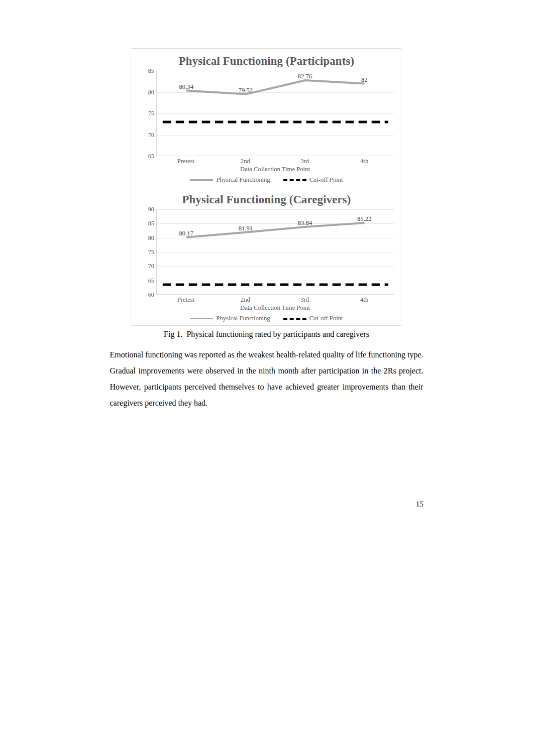Physical Functioning (Participants)
85 80 75 70 65
80.34
79.52
82.76
82
Pretest
2nd
3rd
4th
Data Collection Time Point
Physical Functioning
Cut-off Point
Physical Functioning (Caregivers)
90 85 80 75 70 65 60
80.17
81.91
83.84
85.22
Pretest
2nd
3rd
4th
Data Collection Time Point
Physical Functioning
Cut-off Point
Fig 1. Physical functioning rated by participants and caregivers
Emotional functioning was reported as the weakest health-related quality of life functioning type. Gradual improvements were observed in the ninth month after participation in the 2Rs project. However, participants perceived themselves to have achieved greater improvements than their caregivers perceived they had.
15